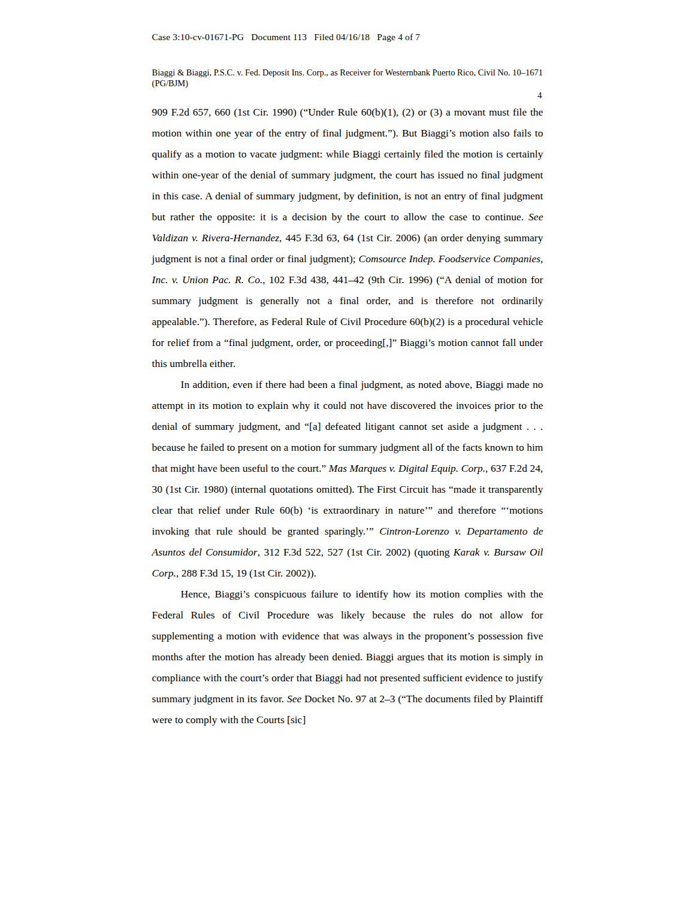Case 3:10-cv-01671-PG Document 113 Filed 04/16/18 Page 4 of 7
Biaggi & Biaggi, P.S.C. v. Fed. Deposit Ins. Corp., as Receiver for Westernbank Puerto Rico, Civil No. 10–1671 (PG/BJM)
4
909 F.2d 657, 660 (1st Cir. 1990) (“Under Rule 60(b)(1), (2) or (3) a movant must file the motion within one year of the entry of final judgment.”). But Biaggi’s motion also fails to qualify as a motion to vacate judgment: while Biaggi certainly filed the motion is certainly within one-year of the denial of summary judgment, the court has issued no final judgment in this case. A denial of summary judgment, by definition, is not an entry of final judgment but rather the opposite: it is a decision by the court to allow the case to continue. See Valdizan v. Rivera-Hernandez, 445 F.3d 63, 64 (1st Cir. 2006) (an order denying summary judgment is not a final order or final judgment); Comsource Indep. Foodservice Companies, Inc. v. Union Pac. R. Co., 102 F.3d 438, 441–42 (9th Cir. 1996) (“A denial of motion for summary judgment is generally not a final order, and is therefore not ordinarily appealable.”). Therefore, as Federal Rule of Civil Procedure 60(b)(2) is a procedural vehicle for relief from a “final judgment, order, or proceeding[,]” Biaggi’s motion cannot fall under this umbrella either.
In addition, even if there had been a final judgment, as noted above, Biaggi made no attempt in its motion to explain why it could not have discovered the invoices prior to the denial of summary judgment, and “[a] defeated litigant cannot set aside a judgment . . . because he failed to present on a motion for summary judgment all of the facts known to him that might have been useful to the court.” Mas Marques v. Digital Equip. Corp., 637 F.2d 24, 30 (1st Cir. 1980) (internal quotations omitted). The First Circuit has “made it transparently clear that relief under Rule 60(b) ‘is extraordinary in nature’” and therefore “‘motions invoking that rule should be granted sparingly.’” Cintron-Lorenzo v. Departamento de Asuntos del Consumidor, 312 F.3d 522, 527 (1st Cir. 2002) (quoting Karak v. Bursaw Oil Corp., 288 F.3d 15, 19 (1st Cir. 2002)).
Hence, Biaggi’s conspicuous failure to identify how its motion complies with the Federal Rules of Civil Procedure was likely because the rules do not allow for supplementing a motion with evidence that was always in the proponent’s possession five months after the motion has already been denied. Biaggi argues that its motion is simply in compliance with the court’s order that Biaggi had not presented sufficient evidence to justify summary judgment in its favor. See Docket No. 97 at 2–3 (“The documents filed by Plaintiff were to comply with the Courts [sic]